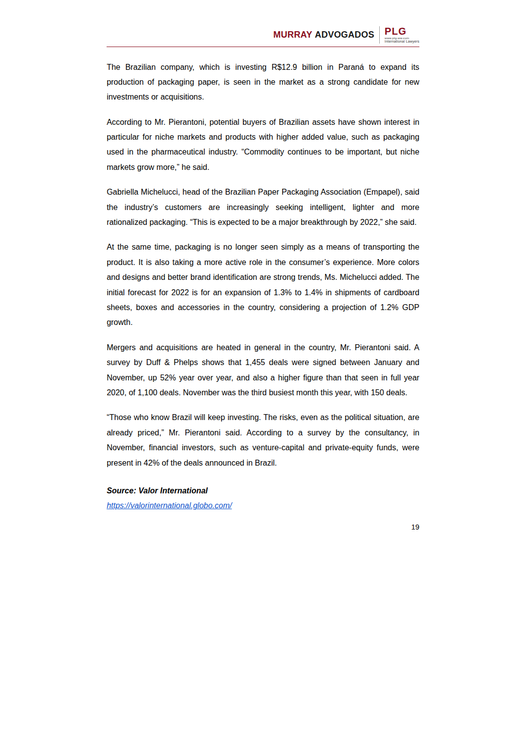MURRAY ADVOGADOS
PLG
www.plg-ww.com
International Lawyers
The Brazilian company, which is investing R$12.9 billion in Paraná to expand its production of packaging paper, is seen in the market as a strong candidate for new investments or acquisitions.
According to Mr. Pierantoni, potential buyers of Brazilian assets have shown interest in particular for niche markets and products with higher added value, such as packaging used in the pharmaceutical industry. “Commodity continues to be important, but niche markets grow more,” he said.
Gabriella Michelucci, head of the Brazilian Paper Packaging Association (Empapel), said the industry’s customers are increasingly seeking intelligent, lighter and more rationalized packaging. “This is expected to be a major breakthrough by 2022,” she said.
At the same time, packaging is no longer seen simply as a means of transporting the product. It is also taking a more active role in the consumer’s experience. More colors and designs and better brand identification are strong trends, Ms. Michelucci added. The initial forecast for 2022 is for an expansion of 1.3% to 1.4% in shipments of cardboard sheets, boxes and accessories in the country, considering a projection of 1.2% GDP growth.
Mergers and acquisitions are heated in general in the country, Mr. Pierantoni said. A survey by Duff & Phelps shows that 1,455 deals were signed between January and November, up 52% year over year, and also a higher figure than that seen in full year 2020, of 1,100 deals. November was the third busiest month this year, with 150 deals.
“Those who know Brazil will keep investing. The risks, even as the political situation, are already priced,” Mr. Pierantoni said. According to a survey by the consultancy, in November, financial investors, such as venture-capital and private-equity funds, were present in 42% of the deals announced in Brazil.
Source: Valor International
https://valorinternational.globo.com/
19